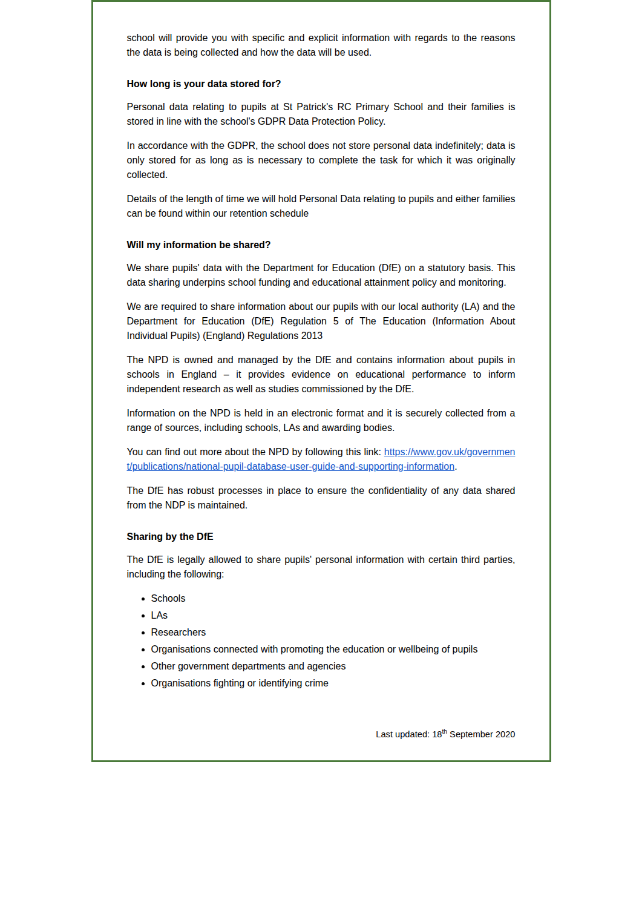school will provide you with specific and explicit information with regards to the reasons the data is being collected and how the data will be used.
How long is your data stored for?
Personal data relating to pupils at St Patrick's RC Primary School and their families is stored in line with the school's GDPR Data Protection Policy.
In accordance with the GDPR, the school does not store personal data indefinitely; data is only stored for as long as is necessary to complete the task for which it was originally collected.
Details of the length of time we will hold Personal Data relating to pupils and either families can be found within our retention schedule
Will my information be shared?
We share pupils' data with the Department for Education (DfE) on a statutory basis. This data sharing underpins school funding and educational attainment policy and monitoring.
We are required to share information about our pupils with our local authority (LA) and the Department for Education (DfE) Regulation 5 of The Education (Information About Individual Pupils) (England) Regulations 2013
The NPD is owned and managed by the DfE and contains information about pupils in schools in England – it provides evidence on educational performance to inform independent research as well as studies commissioned by the DfE.
Information on the NPD is held in an electronic format and it is securely collected from a range of sources, including schools, LAs and awarding bodies.
You can find out more about the NPD by following this link: https://www.gov.uk/government/publications/national-pupil-database-user-guide-and-supporting-information.
The DfE has robust processes in place to ensure the confidentiality of any data shared from the NDP is maintained.
Sharing by the DfE
The DfE is legally allowed to share pupils' personal information with certain third parties, including the following:
Schools
LAs
Researchers
Organisations connected with promoting the education or wellbeing of pupils
Other government departments and agencies
Organisations fighting or identifying crime
Last updated: 18th September 2020